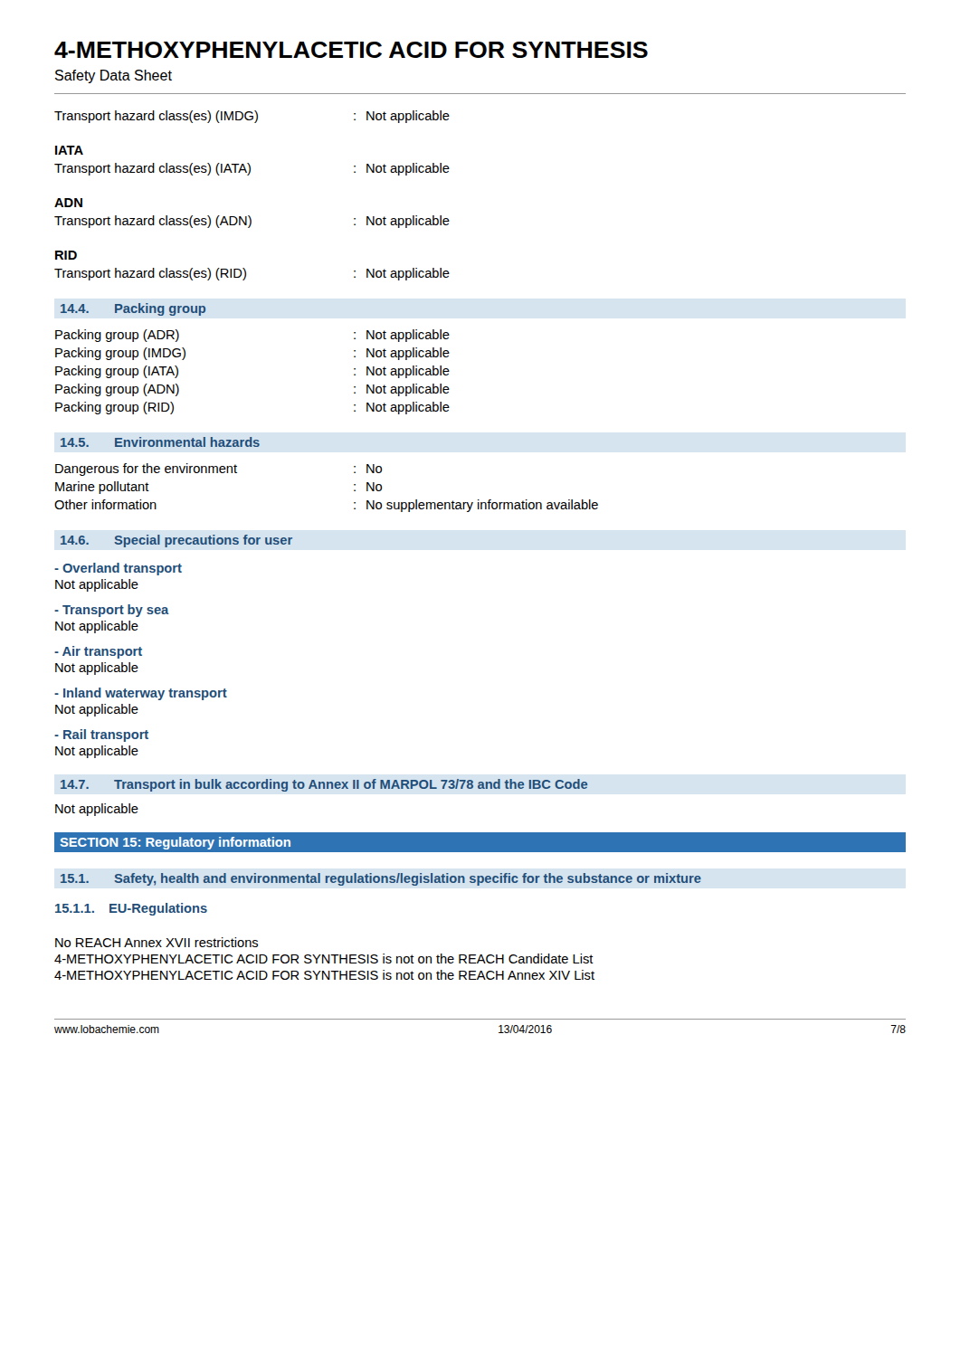4-METHOXYPHENYLACETIC ACID FOR SYNTHESIS
Safety Data Sheet
| Transport hazard class(es) (IMDG) | : | Not applicable |
IATA
| Transport hazard class(es) (IATA) | : | Not applicable |
ADN
| Transport hazard class(es) (ADN) | : | Not applicable |
RID
| Transport hazard class(es) (RID) | : | Not applicable |
14.4. Packing group
| Packing group (ADR) | : | Not applicable |
| Packing group (IMDG) | : | Not applicable |
| Packing group (IATA) | : | Not applicable |
| Packing group (ADN) | : | Not applicable |
| Packing group (RID) | : | Not applicable |
14.5. Environmental hazards
| Dangerous for the environment | : | No |
| Marine pollutant | : | No |
| Other information | : | No supplementary information available |
14.6. Special precautions for user
- Overland transport
Not applicable
- Transport by sea
Not applicable
- Air transport
Not applicable
- Inland waterway transport
Not applicable
- Rail transport
Not applicable
14.7. Transport in bulk according to Annex II of MARPOL 73/78 and the IBC Code
Not applicable
SECTION 15: Regulatory information
15.1. Safety, health and environmental regulations/legislation specific for the substance or mixture
15.1.1. EU-Regulations
No REACH Annex XVII restrictions
4-METHOXYPHENYLACETIC ACID FOR SYNTHESIS is not on the REACH Candidate List
4-METHOXYPHENYLACETIC ACID FOR SYNTHESIS is not on the REACH Annex XIV List
www.lobachemie.com 13/04/2016 7/8